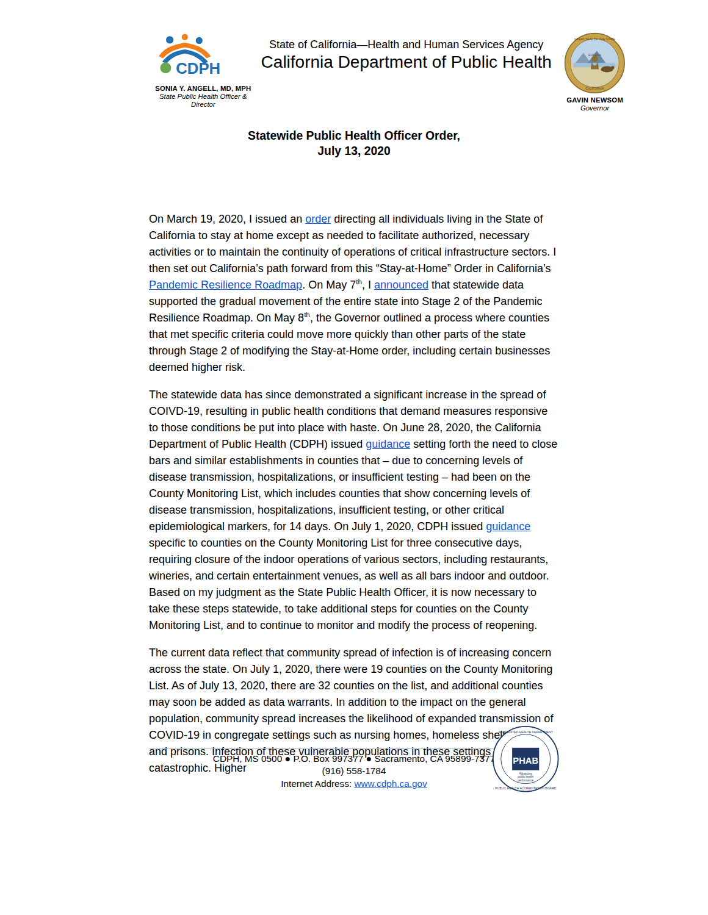CDPH
SONIA Y. ANGELL, MD, MPH
State Public Health Officer & Director
State of California—Health and Human Services Agency
California Department of Public Health
GREAT SEAL OF THE STATE CALIFORNIA EUREKA
GAVIN NEWSOM
Governor
Statewide Public Health Officer Order,
July 13, 2020
On March 19, 2020, I issued an order directing all individuals living in the State of California to stay at home except as needed to facilitate authorized, necessary activities or to maintain the continuity of operations of critical infrastructure sectors. I then set out California’s path forward from this “Stay-at-Home” Order in California’s Pandemic Resilience Roadmap. On May 7th, I announced that statewide data supported the gradual movement of the entire state into Stage 2 of the Pandemic Resilience Roadmap. On May 8th, the Governor outlined a process where counties that met specific criteria could move more quickly than other parts of the state through Stage 2 of modifying the Stay-at-Home order, including certain businesses deemed higher risk.
The statewide data has since demonstrated a significant increase in the spread of COIVD-19, resulting in public health conditions that demand measures responsive to those conditions be put into place with haste. On June 28, 2020, the California Department of Public Health (CDPH) issued guidance setting forth the need to close bars and similar establishments in counties that – due to concerning levels of disease transmission, hospitalizations, or insufficient testing – had been on the County Monitoring List, which includes counties that show concerning levels of disease transmission, hospitalizations, insufficient testing, or other critical epidemiological markers, for 14 days. On July 1, 2020, CDPH issued guidance specific to counties on the County Monitoring List for three consecutive days, requiring closure of the indoor operations of various sectors, including restaurants, wineries, and certain entertainment venues, as well as all bars indoor and outdoor. Based on my judgment as the State Public Health Officer, it is now necessary to take these steps statewide, to take additional steps for counties on the County Monitoring List, and to continue to monitor and modify the process of reopening.
The current data reflect that community spread of infection is of increasing concern across the state. On July 1, 2020, there were 19 counties on the County Monitoring List. As of July 13, 2020, there are 32 counties on the list, and additional counties may soon be added as data warrants. In addition to the impact on the general population, community spread increases the likelihood of expanded transmission of COVID-19 in congregate settings such as nursing homes, homeless shelters, jails and prisons. Infection of these vulnerable populations in these settings can be catastrophic. Higher
CDPH, MS 0500 ● P.O. Box 997377 ● Sacramento, CA 95899-7377
(916) 558-1784
Internet Address: www.cdph.ca.gov
PHAB Advancing public health performance ACCREDITED HEALTH DEPARTMENT PUBLIC HEALTH ACCREDITATION BOARD